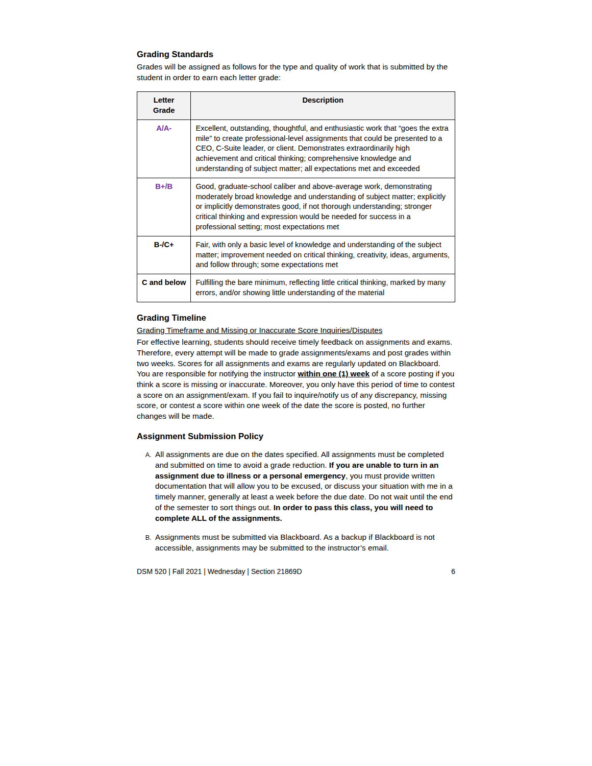Grading Standards
Grades will be assigned as follows for the type and quality of work that is submitted by the student in order to earn each letter grade:
| Letter Grade | Description |
| --- | --- |
| A/A- | Excellent, outstanding, thoughtful, and enthusiastic work that “goes the extra mile” to create professional-level assignments that could be presented to a CEO, C-Suite leader, or client. Demonstrates extraordinarily high achievement and critical thinking; comprehensive knowledge and understanding of subject matter; all expectations met and exceeded |
| B+/B | Good, graduate-school caliber and above-average work, demonstrating moderately broad knowledge and understanding of subject matter; explicitly or implicitly demonstrates good, if not thorough understanding; stronger critical thinking and expression would be needed for success in a professional setting; most expectations met |
| B-/C+ | Fair, with only a basic level of knowledge and understanding of the subject matter; improvement needed on critical thinking, creativity, ideas, arguments, and follow through; some expectations met |
| C and below | Fulfilling the bare minimum, reflecting little critical thinking, marked by many errors, and/or showing little understanding of the material |
Grading Timeline
Grading Timeframe and Missing or Inaccurate Score Inquiries/Disputes
For effective learning, students should receive timely feedback on assignments and exams. Therefore, every attempt will be made to grade assignments/exams and post grades within two weeks. Scores for all assignments and exams are regularly updated on Blackboard. You are responsible for notifying the instructor within one (1) week of a score posting if you think a score is missing or inaccurate. Moreover, you only have this period of time to contest a score on an assignment/exam. If you fail to inquire/notify us of any discrepancy, missing score, or contest a score within one week of the date the score is posted, no further changes will be made.
Assignment Submission Policy
All assignments are due on the dates specified. All assignments must be completed and submitted on time to avoid a grade reduction. If you are unable to turn in an assignment due to illness or a personal emergency, you must provide written documentation that will allow you to be excused, or discuss your situation with me in a timely manner, generally at least a week before the due date. Do not wait until the end of the semester to sort things out. In order to pass this class, you will need to complete ALL of the assignments.
Assignments must be submitted via Blackboard. As a backup if Blackboard is not accessible, assignments may be submitted to the instructor’s email.
DSM 520 | Fall 2021 | Wednesday | Section 21869D 6